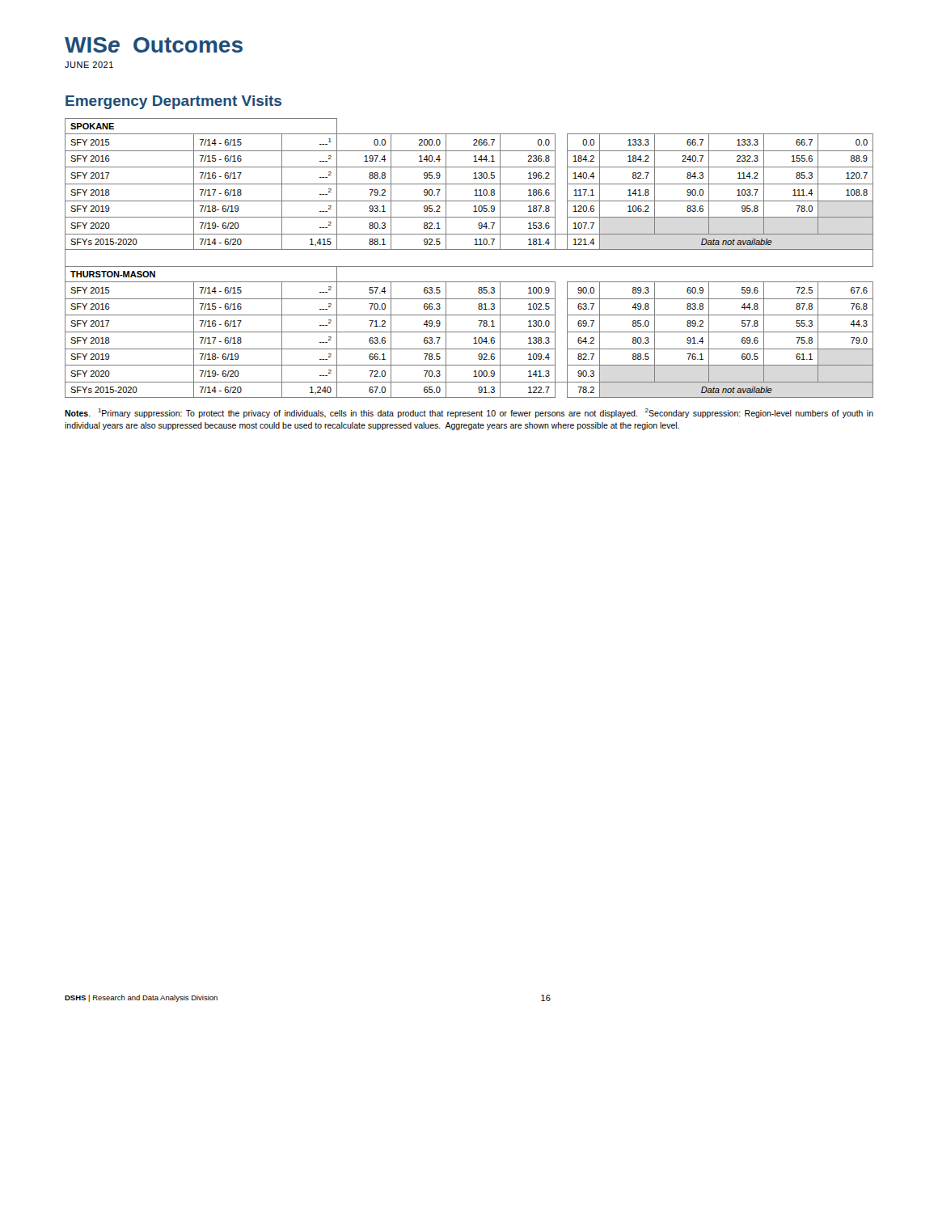WISe Outcomes
JUNE 2021
Emergency Department Visits
| SPOKANE | | | |
| SFY 2015 | 7/14 - 6/15 | --- 1 | 0.0 | 200.0 | 266.7 | 0.0 | | 0.0 | 133.3 | 66.7 | 133.3 | 66.7 | 0.0 |
| SFY 2016 | 7/15 - 6/16 | --- 2 | 197.4 | 140.4 | 144.1 | 236.8 | | 184.2 | 184.2 | 240.7 | 232.3 | 155.6 | 88.9 |
| SFY 2017 | 7/16 - 6/17 | --- 2 | 88.8 | 95.9 | 130.5 | 196.2 | | 140.4 | 82.7 | 84.3 | 114.2 | 85.3 | 120.7 |
| SFY 2018 | 7/17 - 6/18 | --- 2 | 79.2 | 90.7 | 110.8 | 186.6 | | 117.1 | 141.8 | 90.0 | 103.7 | 111.4 | 108.8 |
| SFY 2019 | 7/18- 6/19 | --- 2 | 93.1 | 95.2 | 105.9 | 187.8 | | 120.6 | 106.2 | 83.6 | 95.8 | 78.0 | |
| SFY 2020 | 7/19- 6/20 | --- 2 | 80.3 | 82.1 | 94.7 | 153.6 | | 107.7 | | | | | |
| SFYs 2015-2020 | 7/14 - 6/20 | 1,415 | 88.1 | 92.5 | 110.7 | 181.4 | | 121.4 | Data not available |
| THURSTON-MASON | | | |
| SFY 2015 | 7/14 - 6/15 | --- 2 | 57.4 | 63.5 | 85.3 | 100.9 | | 90.0 | 89.3 | 60.9 | 59.6 | 72.5 | 67.6 |
| SFY 2016 | 7/15 - 6/16 | --- 2 | 70.0 | 66.3 | 81.3 | 102.5 | | 63.7 | 49.8 | 83.8 | 44.8 | 87.8 | 76.8 |
| SFY 2017 | 7/16 - 6/17 | --- 2 | 71.2 | 49.9 | 78.1 | 130.0 | | 69.7 | 85.0 | 89.2 | 57.8 | 55.3 | 44.3 |
| SFY 2018 | 7/17 - 6/18 | --- 2 | 63.6 | 63.7 | 104.6 | 138.3 | | 64.2 | 80.3 | 91.4 | 69.6 | 75.8 | 79.0 |
| SFY 2019 | 7/18- 6/19 | --- 2 | 66.1 | 78.5 | 92.6 | 109.4 | | 82.7 | 88.5 | 76.1 | 60.5 | 61.1 | |
| SFY 2020 | 7/19- 6/20 | --- 2 | 72.0 | 70.3 | 100.9 | 141.3 | | 90.3 | | | | | |
| SFYs 2015-2020 | 7/14 - 6/20 | 1,240 | 67.0 | 65.0 | 91.3 | 122.7 | | 78.2 | Data not available |
Notes. 1Primary suppression: To protect the privacy of individuals, cells in this data product that represent 10 or fewer persons are not displayed. 2Secondary suppression: Region-level numbers of youth in individual years are also suppressed because most could be used to recalculate suppressed values. Aggregate years are shown where possible at the region level.
DSHS | Research and Data Analysis Division
16